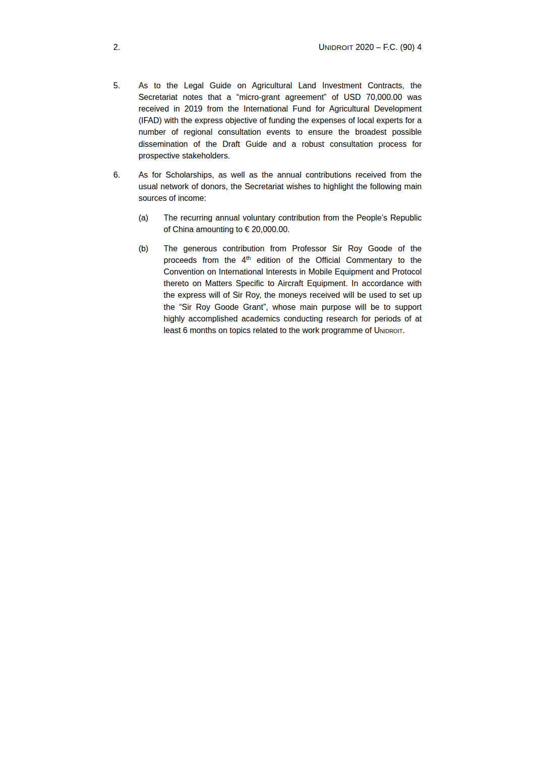2. UNIDROIT 2020 – F.C. (90) 4
5.
As to the Legal Guide on Agricultural Land Investment Contracts, the Secretariat notes that a “micro-grant agreement” of USD 70,000.00 was received in 2019 from the International Fund for Agricultural Development (IFAD) with the express objective of funding the expenses of local experts for a number of regional consultation events to ensure the broadest possible dissemination of the Draft Guide and a robust consultation process for prospective stakeholders.
6.
As for Scholarships, as well as the annual contributions received from the usual network of donors, the Secretariat wishes to highlight the following main sources of income:
(a)
The recurring annual voluntary contribution from the People’s Republic of China amounting to € 20,000.00.
(b)
The generous contribution from Professor Sir Roy Goode of the proceeds from the 4th edition of the Official Commentary to the Convention on International Interests in Mobile Equipment and Protocol thereto on Matters Specific to Aircraft Equipment. In accordance with the express will of Sir Roy, the moneys received will be used to set up the “Sir Roy Goode Grant”, whose main purpose will be to support highly accomplished academics conducting research for periods of at least 6 months on topics related to the work programme of Unidroit.